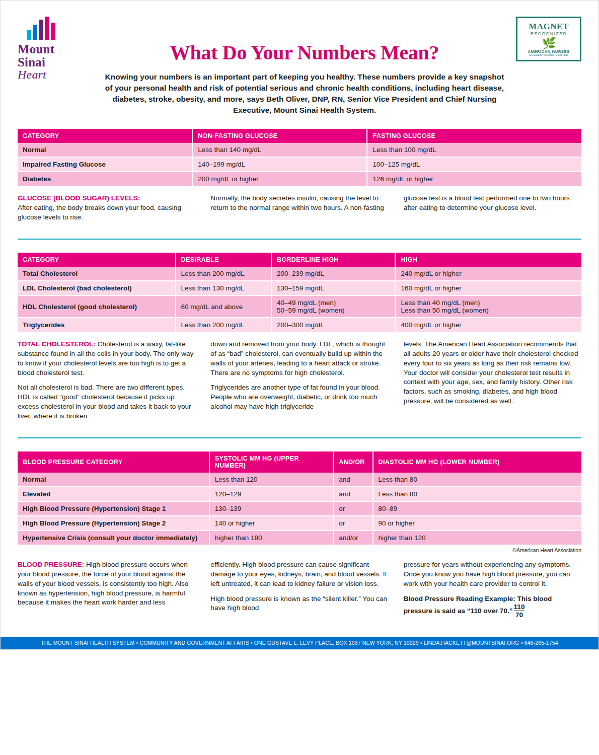Mount
SinaiHeart
What Do Your Numbers Mean?
Knowing your numbers is an important part of keeping you healthy. These numbers provide a key snapshot of your personal health and risk of potential serious and chronic health conditions, including heart disease, diabetes, stroke, obesity, and more, says Beth Oliver, DNP, RN, Senior Vice President and Chief Nursing Executive, Mount Sinai Health System.
MAGNET
RECOGNIZED
🌿
AMERICAN NURSES
CREDENTIALING CENTER
| Category | Non-Fasting Glucose | Fasting Glucose |
| --- | --- | --- |
| Normal | Less than 140 mg/dL | Less than 100 mg/dL |
| Impaired Fasting Glucose | 140–199 mg/dL | 100–125 mg/dL |
| Diabetes | 200 mg/dL or higher | 126 mg/dL or higher |
Glucose (Blood Sugar) Levels:
After eating, the body breaks down your food, causing glucose levels to rise.
Normally, the body secretes insulin, causing the level to return to the normal range within two hours. A non-fasting
glucose test is a blood test performed one to two hours after eating to determine your glucose level.
| Category | Desirable | Borderline High | High |
| --- | --- | --- | --- |
| Total Cholesterol | Less than 200 mg/dL | 200–239 mg/dL | 240 mg/dL or higher |
| LDL Cholesterol (bad cholesterol) | Less than 130 mg/dL | 130–159 mg/dL | 160 mg/dL or higher |
| HDL Cholesterol (good cholesterol) | 60 mg/dL and above | 40–49 mg/dL (men) 50–59 mg/dL (women) | Less than 40 mg/dL (men) Less than 50 mg/dL (women) |
| Triglycerides | Less than 200 mg/dL | 200–300 mg/dL | 400 mg/dL or higher |
Total Cholesterol: Cholesterol is a waxy, fat-like substance found in all the cells in your body. The only way to know if your cholesterol levels are too high is to get a blood cholesterol test.
Not all cholesterol is bad. There are two different types. HDL is called “good” cholesterol because it picks up excess cholesterol in your blood and takes it back to your liver, where it is broken
down and removed from your body. LDL, which is thought of as “bad” cholesterol, can eventually build up within the walls of your arteries, leading to a heart attack or stroke. There are no symptoms for high cholesterol.
Triglycerides are another type of fat found in your blood. People who are overweight, diabetic, or drink too much alcohol may have high triglyceride
levels. The American Heart Association recommends that all adults 20 years or older have their cholesterol checked every four to six years as long as their risk remains low. Your doctor will consider your cholesterol test results in context with your age, sex, and family history. Other risk factors, such as smoking, diabetes, and high blood pressure, will be considered as well.
| Blood Pressure Category | Systolic mm Hg (upper number) | and/or | Diastolic mm Hg (lower number) |
| --- | --- | --- | --- |
| Normal | Less than 120 | and | Less than 80 |
| Elevated | 120–129 | and | Less than 80 |
| High Blood Pressure (Hypertension) Stage 1 | 130–139 | or | 80–89 |
| High Blood Pressure (Hypertension) Stage 2 | 140 or higher | or | 90 or higher |
| Hypertensive Crisis (consult your doctor immediately) | higher than 180 | and/or | higher than 120 |
©American Heart Association
Blood Pressure: High blood pressure occurs when your blood pressure, the force of your blood against the walls of your blood vessels, is consistently too high. Also known as hypertension, high blood pressure, is harmful because it makes the heart work harder and less
efficiently. High blood pressure can cause significant damage to your eyes, kidneys, brain, and blood vessels. If left untreated, it can lead to kidney failure or vision loss.
High blood pressure is known as the “silent killer.” You can have high blood
pressure for years without experiencing any symptoms. Once you know you have high blood pressure, you can work with your health care provider to control it.
Blood Pressure Reading Example: This blood pressure is said as “110 over 70.”11070
The Mount Sinai Health System • Community and Government Affairs • One Gustave L. Levy Place, Box 1037 New York, NY 10029 • linda.hackett@mountsinai.org • 646-265-1754